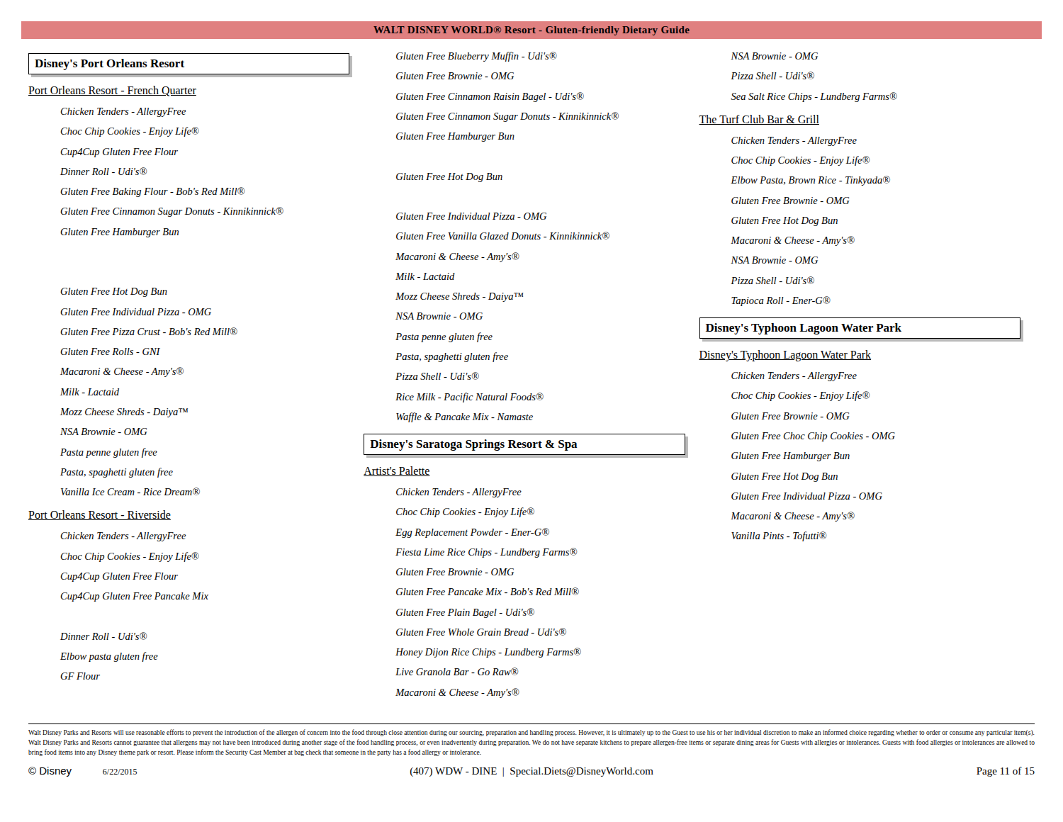WALT DISNEY WORLD® Resort - Gluten-friendly Dietary Guide
Disney's Port Orleans Resort
Port Orleans Resort - French Quarter
Chicken Tenders - AllergyFree
Choc Chip Cookies - Enjoy Life®
Cup4Cup Gluten Free Flour
Dinner Roll - Udi's®
Gluten Free Baking Flour - Bob's Red Mill®
Gluten Free Cinnamon Sugar Donuts - Kinnikinnick®
Gluten Free Hamburger Bun
Gluten Free Hot Dog Bun
Gluten Free Individual Pizza - OMG
Gluten Free Pizza Crust - Bob's Red Mill®
Gluten Free Rolls - GNI
Macaroni & Cheese - Amy's®
Milk - Lactaid
Mozz Cheese Shreds - Daiya™
NSA Brownie - OMG
Pasta penne gluten free
Pasta, spaghetti gluten free
Vanilla Ice Cream - Rice Dream®
Port Orleans Resort - Riverside
Chicken Tenders - AllergyFree
Choc Chip Cookies - Enjoy Life®
Cup4Cup Gluten Free Flour
Cup4Cup Gluten Free Pancake Mix
Dinner Roll - Udi's®
Elbow pasta gluten free
GF Flour
Gluten Free Blueberry Muffin - Udi's®
Gluten Free Brownie - OMG
Gluten Free Cinnamon Raisin Bagel - Udi's®
Gluten Free Cinnamon Sugar Donuts - Kinnikinnick®
Gluten Free Hamburger Bun
Gluten Free Hot Dog Bun
Gluten Free Individual Pizza - OMG
Gluten Free Vanilla Glazed Donuts - Kinnikinnick®
Macaroni & Cheese - Amy's®
Milk - Lactaid
Mozz Cheese Shreds - Daiya™
NSA Brownie - OMG
Pasta penne gluten free
Pasta, spaghetti gluten free
Pizza Shell - Udi's®
Rice Milk - Pacific Natural Foods®
Waffle & Pancake Mix - Namaste
Disney's Saratoga Springs Resort & Spa
Artist's Palette
Chicken Tenders - AllergyFree
Choc Chip Cookies - Enjoy Life®
Egg Replacement Powder - Ener-G®
Fiesta Lime Rice Chips - Lundberg Farms®
Gluten Free Brownie - OMG
Gluten Free Pancake Mix - Bob's Red Mill®
Gluten Free Plain Bagel - Udi's®
Gluten Free Whole Grain Bread - Udi's®
Honey Dijon Rice Chips - Lundberg Farms®
Live Granola Bar - Go Raw®
Macaroni & Cheese - Amy's®
NSA Brownie - OMG
Pizza Shell - Udi's®
Sea Salt Rice Chips - Lundberg Farms®
The Turf Club Bar & Grill
Chicken Tenders - AllergyFree
Choc Chip Cookies - Enjoy Life®
Elbow Pasta, Brown Rice - Tinkyada®
Gluten Free Brownie - OMG
Gluten Free Hot Dog Bun
Macaroni & Cheese - Amy's®
NSA Brownie - OMG
Pizza Shell - Udi's®
Tapioca Roll - Ener-G®
Disney's Typhoon Lagoon Water Park
Disney's Typhoon Lagoon Water Park
Chicken Tenders - AllergyFree
Choc Chip Cookies - Enjoy Life®
Gluten Free Brownie - OMG
Gluten Free Choc Chip Cookies - OMG
Gluten Free Hamburger Bun
Gluten Free Hot Dog Bun
Gluten Free Individual Pizza - OMG
Macaroni & Cheese - Amy's®
Vanilla Pints - Tofutti®
Walt Disney Parks and Resorts will use reasonable efforts to prevent the introduction of the allergen of concern into the food through close attention during our sourcing, preparation and handling process. However, it is ultimately up to the Guest to use his or her individual discretion to make an informed choice regarding whether to order or consume any particular item(s). Walt Disney Parks and Resorts cannot guarantee that allergens may not have been introduced during another stage of the food handling process, or even inadvertently during preparation. We do not have separate kitchens to prepare allergen-free items or separate dining areas for Guests with allergies or intolerances. Guests with food allergies or intolerances are allowed to bring food items into any Disney theme park or resort. Please inform the Security Cast Member at bag check that someone in the party has a food allergy or intolerance.
© Disney 6/22/2015
(407) WDW - DINE | Special.Diets@DisneyWorld.com
Page 11 of 15